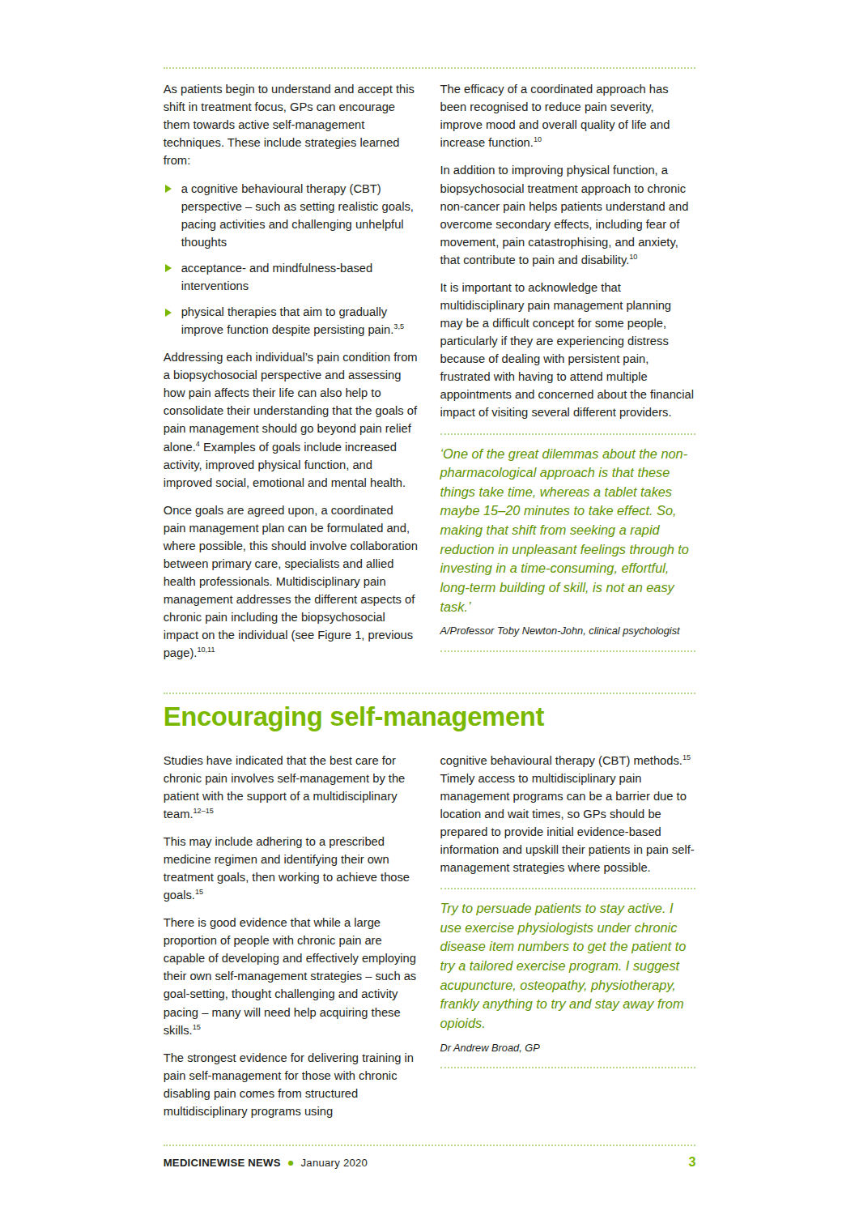As patients begin to understand and accept this shift in treatment focus, GPs can encourage them towards active self-management techniques. These include strategies learned from:
a cognitive behavioural therapy (CBT) perspective – such as setting realistic goals, pacing activities and challenging unhelpful thoughts
acceptance- and mindfulness-based interventions
physical therapies that aim to gradually improve function despite persisting pain.3,5
Addressing each individual’s pain condition from a biopsychosocial perspective and assessing how pain affects their life can also help to consolidate their understanding that the goals of pain management should go beyond pain relief alone.4 Examples of goals include increased activity, improved physical function, and improved social, emotional and mental health.
Once goals are agreed upon, a coordinated pain management plan can be formulated and, where possible, this should involve collaboration between primary care, specialists and allied health professionals. Multidisciplinary pain management addresses the different aspects of chronic pain including the biopsychosocial impact on the individual (see Figure 1, previous page).10,11
The efficacy of a coordinated approach has been recognised to reduce pain severity, improve mood and overall quality of life and increase function.10
In addition to improving physical function, a biopsychosocial treatment approach to chronic non-cancer pain helps patients understand and overcome secondary effects, including fear of movement, pain catastrophising, and anxiety, that contribute to pain and disability.10
It is important to acknowledge that multidisciplinary pain management planning may be a difficult concept for some people, particularly if they are experiencing distress because of dealing with persistent pain, frustrated with having to attend multiple appointments and concerned about the financial impact of visiting several different providers.
‘One of the great dilemmas about the non-pharmacological approach is that these things take time, whereas a tablet takes maybe 15–20 minutes to take effect. So, making that shift from seeking a rapid reduction in unpleasant feelings through to investing in a time-consuming, effortful, long-term building of skill, is not an easy task.’
A/Professor Toby Newton-John, clinical psychologist
Encouraging self-management
Studies have indicated that the best care for chronic pain involves self-management by the patient with the support of a multidisciplinary team.12–15
This may include adhering to a prescribed medicine regimen and identifying their own treatment goals, then working to achieve those goals.15
There is good evidence that while a large proportion of people with chronic pain are capable of developing and effectively employing their own self-management strategies – such as goal-setting, thought challenging and activity pacing – many will need help acquiring these skills.15
The strongest evidence for delivering training in pain self-management for those with chronic disabling pain comes from structured multidisciplinary programs using
cognitive behavioural therapy (CBT) methods.15 Timely access to multidisciplinary pain management programs can be a barrier due to location and wait times, so GPs should be prepared to provide initial evidence-based information and upskill their patients in pain self-management strategies where possible.
Try to persuade patients to stay active. I use exercise physiologists under chronic disease item numbers to get the patient to try a tailored exercise program. I suggest acupuncture, osteopathy, physiotherapy, frankly anything to try and stay away from opioids.
Dr Andrew Broad, GP
MEDICINEWISE NEWS ● January 2020
3